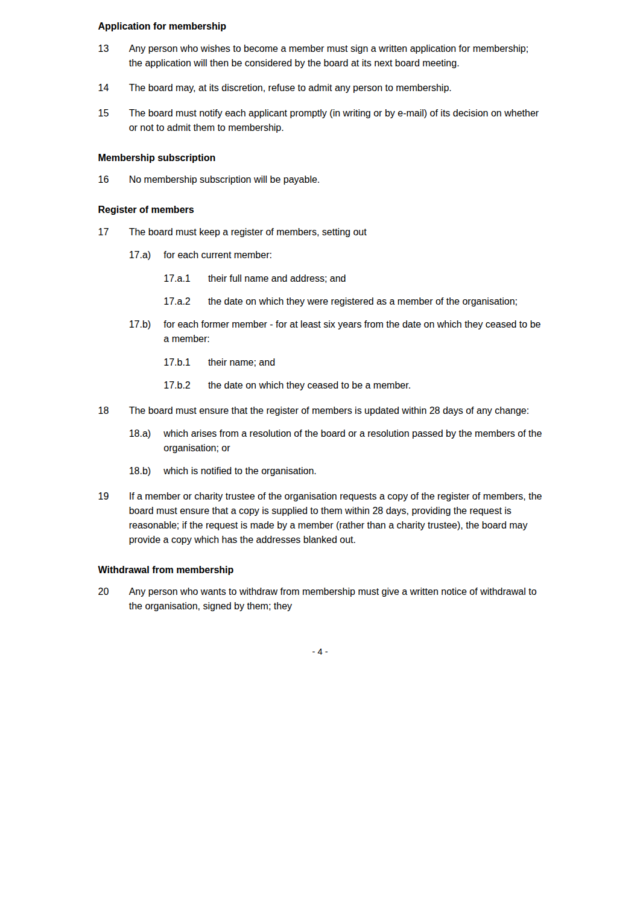Application for membership
13
Any person who wishes to become a member must sign a written application for membership; the application will then be considered by the board at its next board meeting.
14
The board may, at its discretion, refuse to admit any person to membership.
15
The board must notify each applicant promptly (in writing or by e-mail) of its decision on whether or not to admit them to membership.
Membership subscription
16
No membership subscription will be payable.
Register of members
17
The board must keep a register of members, setting out
17.a)
for each current member:
17.a.1
their full name and address; and
17.a.2
the date on which they were registered as a member of the organisation;
17.b)
for each former member - for at least six years from the date on which they ceased to be a member:
17.b.1
their name; and
17.b.2
the date on which they ceased to be a member.
18
The board must ensure that the register of members is updated within 28 days of any change:
18.a)
which arises from a resolution of the board or a resolution passed by the members of the organisation; or
18.b)
which is notified to the organisation.
19
If a member or charity trustee of the organisation requests a copy of the register of members, the board must ensure that a copy is supplied to them within 28 days, providing the request is reasonable; if the request is made by a member (rather than a charity trustee), the board may provide a copy which has the addresses blanked out.
Withdrawal from membership
20
Any person who wants to withdraw from membership must give a written notice of withdrawal to the organisation, signed by them; they
- 4 -